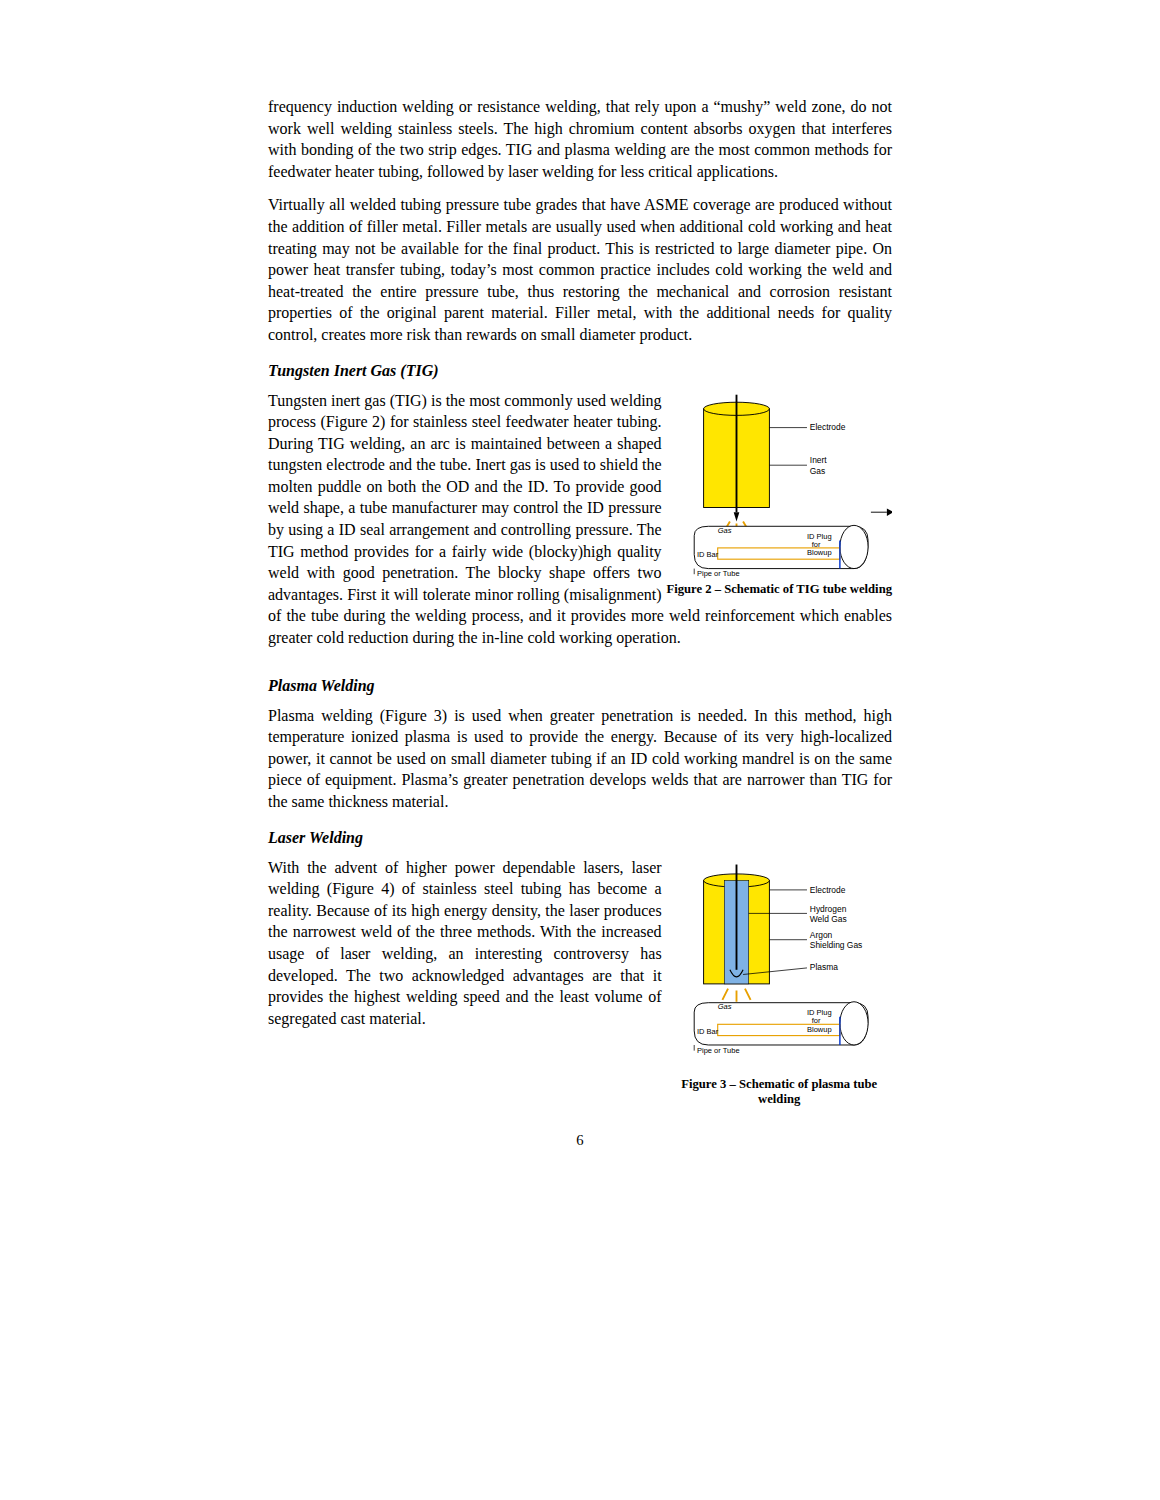frequency induction welding or resistance welding, that rely upon a “mushy” weld zone, do not work well welding stainless steels. The high chromium content absorbs oxygen that interferes with bonding of the two strip edges. TIG and plasma welding are the most common methods for feedwater heater tubing, followed by laser welding for less critical applications.
Virtually all welded tubing pressure tube grades that have ASME coverage are produced without the addition of filler metal. Filler metals are usually used when additional cold working and heat treating may not be available for the final product. This is restricted to large diameter pipe. On power heat transfer tubing, today’s most common practice includes cold working the weld and heat-treated the entire pressure tube, thus restoring the mechanical and corrosion resistant properties of the original parent material. Filler metal, with the additional needs for quality control, creates more risk than rewards on small diameter product.
Tungsten Inert Gas (TIG)
Electrode Inert Gas Gas ID Bar ID Plug for Blowup Pipe or Tube
Figure 2 – Schematic of TIG tube welding
Tungsten inert gas (TIG) is the most commonly used welding process (Figure 2) for stainless steel feedwater heater tubing. During TIG welding, an arc is maintained between a shaped tungsten electrode and the tube. Inert gas is used to shield the molten puddle on both the OD and the ID. To provide good weld shape, a tube manufacturer may control the ID pressure by using a ID seal arrangement and controlling pressure. The TIG method provides for a fairly wide (blocky)high quality weld with good penetration. The blocky shape offers two advantages. First it will tolerate minor rolling (misalignment) of the tube during the welding process, and it provides more weld reinforcement which enables greater cold reduction during the in-line cold working operation.
Plasma Welding
Plasma welding (Figure 3) is used when greater penetration is needed. In this method, high temperature ionized plasma is used to provide the energy. Because of its very high-localized power, it cannot be used on small diameter tubing if an ID cold working mandrel is on the same piece of equipment. Plasma’s greater penetration develops welds that are narrower than TIG for the same thickness material.
Laser Welding
Electrode Hydrogen Weld Gas Argon Shielding Gas Plasma Gas ID Bar ID Plug for Blowup Pipe or Tube
Figure 3 – Schematic of plasma tube welding
With the advent of higher power dependable lasers, laser welding (Figure 4) of stainless steel tubing has become a reality. Because of its high energy density, the laser produces the narrowest weld of the three methods. With the increased usage of laser welding, an interesting controversy has developed. The two acknowledged advantages are that it provides the highest welding speed and the least volume of segregated cast material.
6